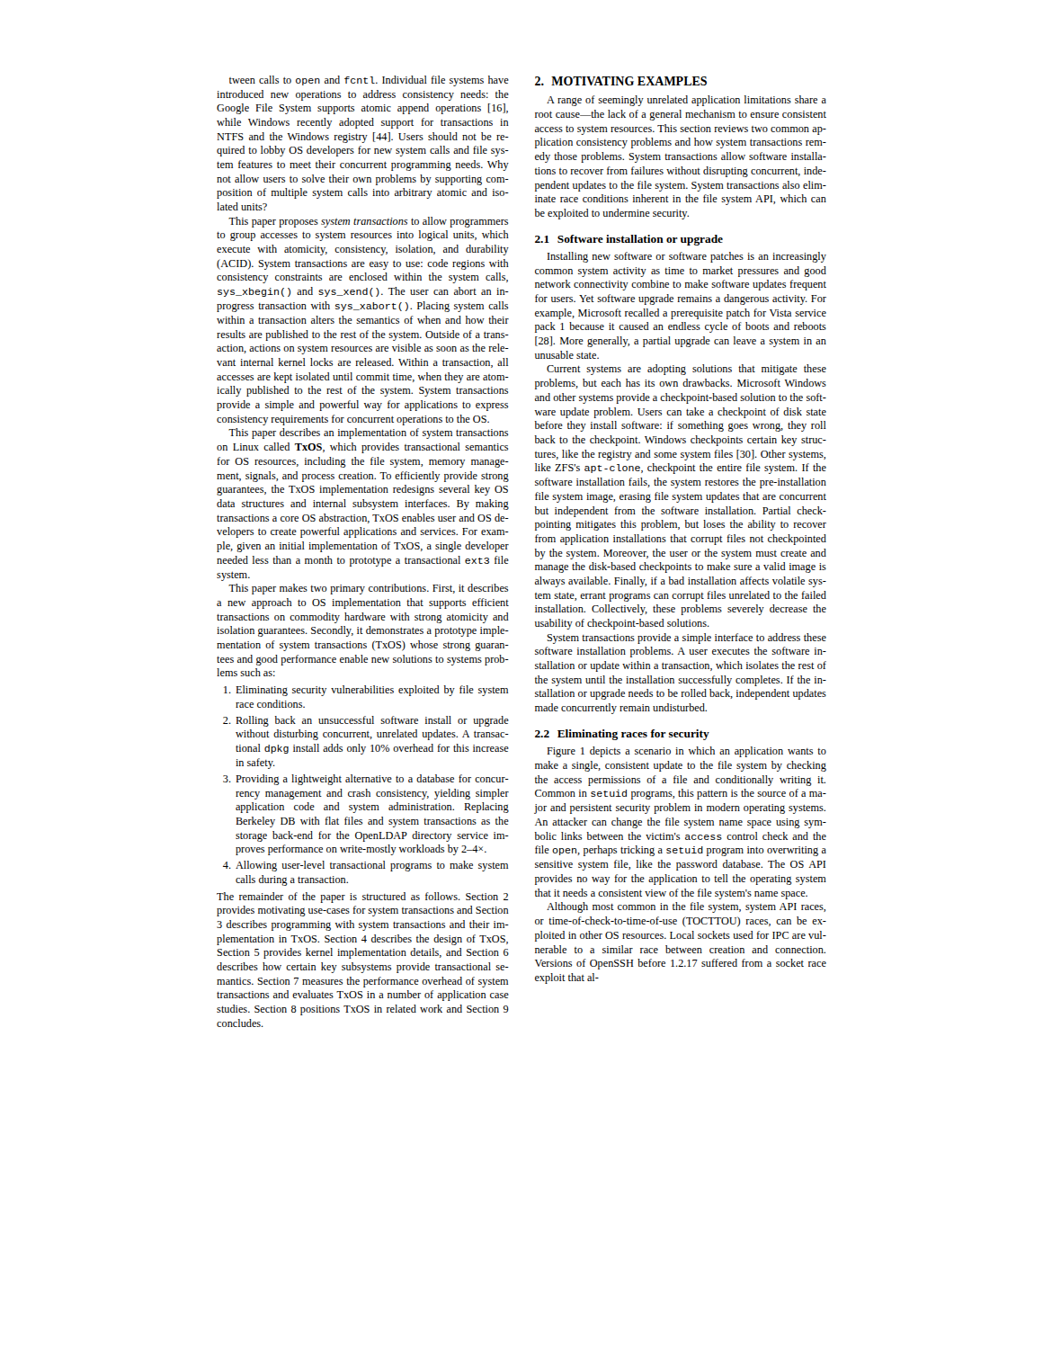tween calls to open and fcntl. Individual file systems have introduced new operations to address consistency needs: the Google File System supports atomic append operations [16], while Windows recently adopted support for transactions in NTFS and the Windows registry [44]. Users should not be required to lobby OS developers for new system calls and file system features to meet their concurrent programming needs. Why not allow users to solve their own problems by supporting composition of multiple system calls into arbitrary atomic and isolated units?
This paper proposes system transactions to allow programmers to group accesses to system resources into logical units, which execute with atomicity, consistency, isolation, and durability (ACID). System transactions are easy to use: code regions with consistency constraints are enclosed within the system calls, sys_xbegin() and sys_xend(). The user can abort an in-progress transaction with sys_xabort(). Placing system calls within a transaction alters the semantics of when and how their results are published to the rest of the system. Outside of a transaction, actions on system resources are visible as soon as the relevant internal kernel locks are released. Within a transaction, all accesses are kept isolated until commit time, when they are atomically published to the rest of the system. System transactions provide a simple and powerful way for applications to express consistency requirements for concurrent operations to the OS.
This paper describes an implementation of system transactions on Linux called TxOS, which provides transactional semantics for OS resources, including the file system, memory management, signals, and process creation. To efficiently provide strong guarantees, the TxOS implementation redesigns several key OS data structures and internal subsystem interfaces. By making transactions a core OS abstraction, TxOS enables user and OS developers to create powerful applications and services. For example, given an initial implementation of TxOS, a single developer needed less than a month to prototype a transactional ext3 file system.
This paper makes two primary contributions. First, it describes a new approach to OS implementation that supports efficient transactions on commodity hardware with strong atomicity and isolation guarantees. Secondly, it demonstrates a prototype implementation of system transactions (TxOS) whose strong guarantees and good performance enable new solutions to systems problems such as:
Eliminating security vulnerabilities exploited by file system race conditions.
Rolling back an unsuccessful software install or upgrade without disturbing concurrent, unrelated updates. A transactional dpkg install adds only 10% overhead for this increase in safety.
Providing a lightweight alternative to a database for concurrency management and crash consistency, yielding simpler application code and system administration. Replacing Berkeley DB with flat files and system transactions as the storage back-end for the OpenLDAP directory service improves performance on write-mostly workloads by 2–4×.
Allowing user-level transactional programs to make system calls during a transaction.
The remainder of the paper is structured as follows. Section 2 provides motivating use-cases for system transactions and Section 3 describes programming with system transactions and their implementation in TxOS. Section 4 describes the design of TxOS, Section 5 provides kernel implementation details, and Section 6 describes how certain key subsystems provide transactional semantics. Section 7 measures the performance overhead of system transactions and evaluates TxOS in a number of application case studies. Section 8 positions TxOS in related work and Section 9 concludes.
2. MOTIVATING EXAMPLES
A range of seemingly unrelated application limitations share a root cause—the lack of a general mechanism to ensure consistent access to system resources. This section reviews two common application consistency problems and how system transactions remedy those problems. System transactions allow software installations to recover from failures without disrupting concurrent, independent updates to the file system. System transactions also eliminate race conditions inherent in the file system API, which can be exploited to undermine security.
2.1 Software installation or upgrade
Installing new software or software patches is an increasingly common system activity as time to market pressures and good network connectivity combine to make software updates frequent for users. Yet software upgrade remains a dangerous activity. For example, Microsoft recalled a prerequisite patch for Vista service pack 1 because it caused an endless cycle of boots and reboots [28]. More generally, a partial upgrade can leave a system in an unusable state.
Current systems are adopting solutions that mitigate these problems, but each has its own drawbacks. Microsoft Windows and other systems provide a checkpoint-based solution to the software update problem. Users can take a checkpoint of disk state before they install software: if something goes wrong, they roll back to the checkpoint. Windows checkpoints certain key structures, like the registry and some system files [30]. Other systems, like ZFS's apt-clone, checkpoint the entire file system. If the software installation fails, the system restores the pre-installation file system image, erasing file system updates that are concurrent but independent from the software installation. Partial checkpointing mitigates this problem, but loses the ability to recover from application installations that corrupt files not checkpointed by the system. Moreover, the user or the system must create and manage the disk-based checkpoints to make sure a valid image is always available. Finally, if a bad installation affects volatile system state, errant programs can corrupt files unrelated to the failed installation. Collectively, these problems severely decrease the usability of checkpoint-based solutions.
System transactions provide a simple interface to address these software installation problems. A user executes the software installation or update within a transaction, which isolates the rest of the system until the installation successfully completes. If the installation or upgrade needs to be rolled back, independent updates made concurrently remain undisturbed.
2.2 Eliminating races for security
Figure 1 depicts a scenario in which an application wants to make a single, consistent update to the file system by checking the access permissions of a file and conditionally writing it. Common in setuid programs, this pattern is the source of a major and persistent security problem in modern operating systems. An attacker can change the file system name space using symbolic links between the victim's access control check and the file open, perhaps tricking a setuid program into overwriting a sensitive system file, like the password database. The OS API provides no way for the application to tell the operating system that it needs a consistent view of the file system's name space.
Although most common in the file system, system API races, or time-of-check-to-time-of-use (TOCTTOU) races, can be exploited in other OS resources. Local sockets used for IPC are vulnerable to a similar race between creation and connection. Versions of OpenSSH before 1.2.17 suffered from a socket race exploit that al-